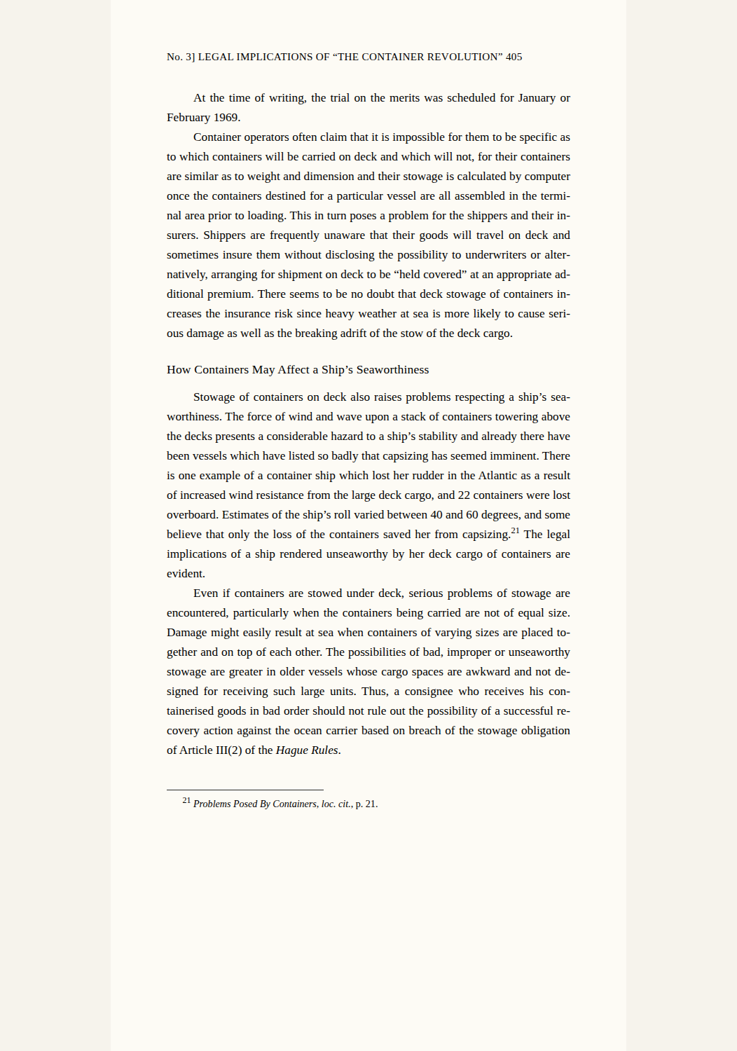No. 3] LEGAL IMPLICATIONS OF “THE CONTAINER REVOLUTION” 405
At the time of writing, the trial on the merits was scheduled for January or February 1969.
Container operators often claim that it is impossible for them to be specific as to which containers will be carried on deck and which will not, for their containers are similar as to weight and dimension and their stowage is calculated by computer once the containers destined for a particular vessel are all assembled in the terminal area prior to loading. This in turn poses a problem for the shippers and their insurers. Shippers are frequently unaware that their goods will travel on deck and sometimes insure them without disclosing the possibility to underwriters or alternatively, arranging for shipment on deck to be “held covered” at an appropriate additional premium. There seems to be no doubt that deck stowage of containers increases the insurance risk since heavy weather at sea is more likely to cause serious damage as well as the breaking adrift of the stow of the deck cargo.
How Containers May Affect a Ship’s Seaworthiness
Stowage of containers on deck also raises problems respecting a ship’s seaworthiness. The force of wind and wave upon a stack of containers towering above the decks presents a considerable hazard to a ship’s stability and already there have been vessels which have listed so badly that capsizing has seemed imminent. There is one example of a container ship which lost her rudder in the Atlantic as a result of increased wind resistance from the large deck cargo, and 22 containers were lost overboard. Estimates of the ship’s roll varied between 40 and 60 degrees, and some believe that only the loss of the containers saved her from capsizing.21 The legal implications of a ship rendered unseaworthy by her deck cargo of containers are evident.
Even if containers are stowed under deck, serious problems of stowage are encountered, particularly when the containers being carried are not of equal size. Damage might easily result at sea when containers of varying sizes are placed together and on top of each other. The possibilities of bad, improper or unseaworthy stowage are greater in older vessels whose cargo spaces are awkward and not designed for receiving such large units. Thus, a consignee who receives his containerised goods in bad order should not rule out the possibility of a successful recovery action against the ocean carrier based on breach of the stowage obligation of Article III(2) of the Hague Rules.
21 Problems Posed By Containers, loc. cit., p. 21.